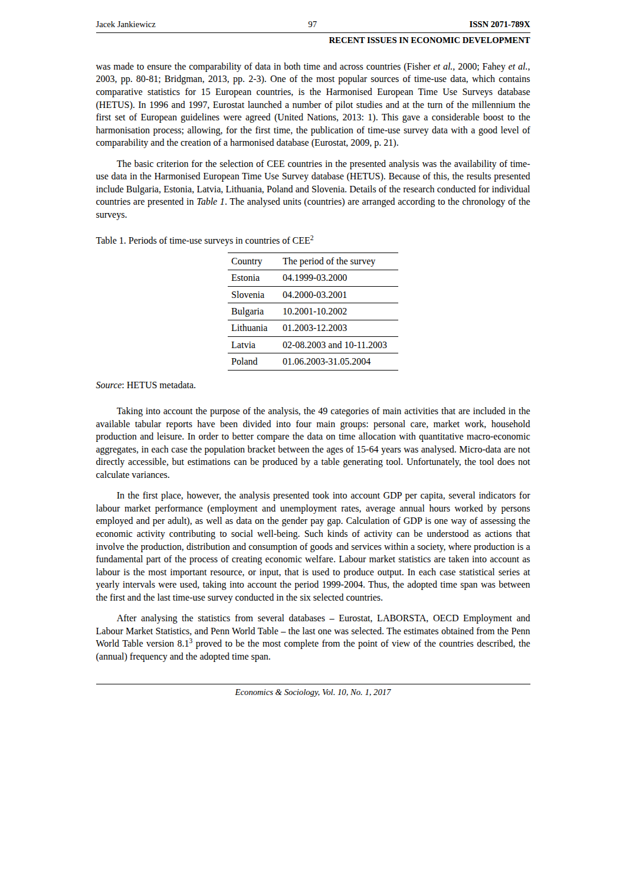Jacek Jankiewicz
97
ISSN 2071-789X
Recent Issues in Economic Development
was made to ensure the comparability of data in both time and across countries (Fisher et al., 2000; Fahey et al., 2003, pp. 80-81; Bridgman, 2013, pp. 2-3). One of the most popular sources of time-use data, which contains comparative statistics for 15 European countries, is the Harmonised European Time Use Surveys database (HETUS). In 1996 and 1997, Eurostat launched a number of pilot studies and at the turn of the millennium the first set of European guidelines were agreed (United Nations, 2013: 1). This gave a considerable boost to the harmonisation process; allowing, for the first time, the publication of time-use survey data with a good level of comparability and the creation of a harmonised database (Eurostat, 2009, p. 21).
The basic criterion for the selection of CEE countries in the presented analysis was the availability of time-use data in the Harmonised European Time Use Survey database (HETUS). Because of this, the results presented include Bulgaria, Estonia, Latvia, Lithuania, Poland and Slovenia. Details of the research conducted for individual countries are presented in Table 1. The analysed units (countries) are arranged according to the chronology of the surveys.
Table 1. Periods of time-use surveys in countries of CEE2
| Country | The period of the survey |
| --- | --- |
| Estonia | 04.1999-03.2000 |
| Slovenia | 04.2000-03.2001 |
| Bulgaria | 10.2001-10.2002 |
| Lithuania | 01.2003-12.2003 |
| Latvia | 02-08.2003 and 10-11.2003 |
| Poland | 01.06.2003-31.05.2004 |
Source: HETUS metadata.
Taking into account the purpose of the analysis, the 49 categories of main activities that are included in the available tabular reports have been divided into four main groups: personal care, market work, household production and leisure. In order to better compare the data on time allocation with quantitative macro-economic aggregates, in each case the population bracket between the ages of 15-64 years was analysed. Micro-data are not directly accessible, but estimations can be produced by a table generating tool. Unfortunately, the tool does not calculate variances.
In the first place, however, the analysis presented took into account GDP per capita, several indicators for labour market performance (employment and unemployment rates, average annual hours worked by persons employed and per adult), as well as data on the gender pay gap. Calculation of GDP is one way of assessing the economic activity contributing to social well-being. Such kinds of activity can be understood as actions that involve the production, distribution and consumption of goods and services within a society, where production is a fundamental part of the process of creating economic welfare. Labour market statistics are taken into account as labour is the most important resource, or input, that is used to produce output. In each case statistical series at yearly intervals were used, taking into account the period 1999-2004. Thus, the adopted time span was between the first and the last time-use survey conducted in the six selected countries.
After analysing the statistics from several databases – Eurostat, LABORSTA, OECD Employment and Labour Market Statistics, and Penn World Table – the last one was selected. The estimates obtained from the Penn World Table version 8.13 proved to be the most complete from the point of view of the countries described, the (annual) frequency and the adopted time span.
Economics & Sociology, Vol. 10, No. 1, 2017